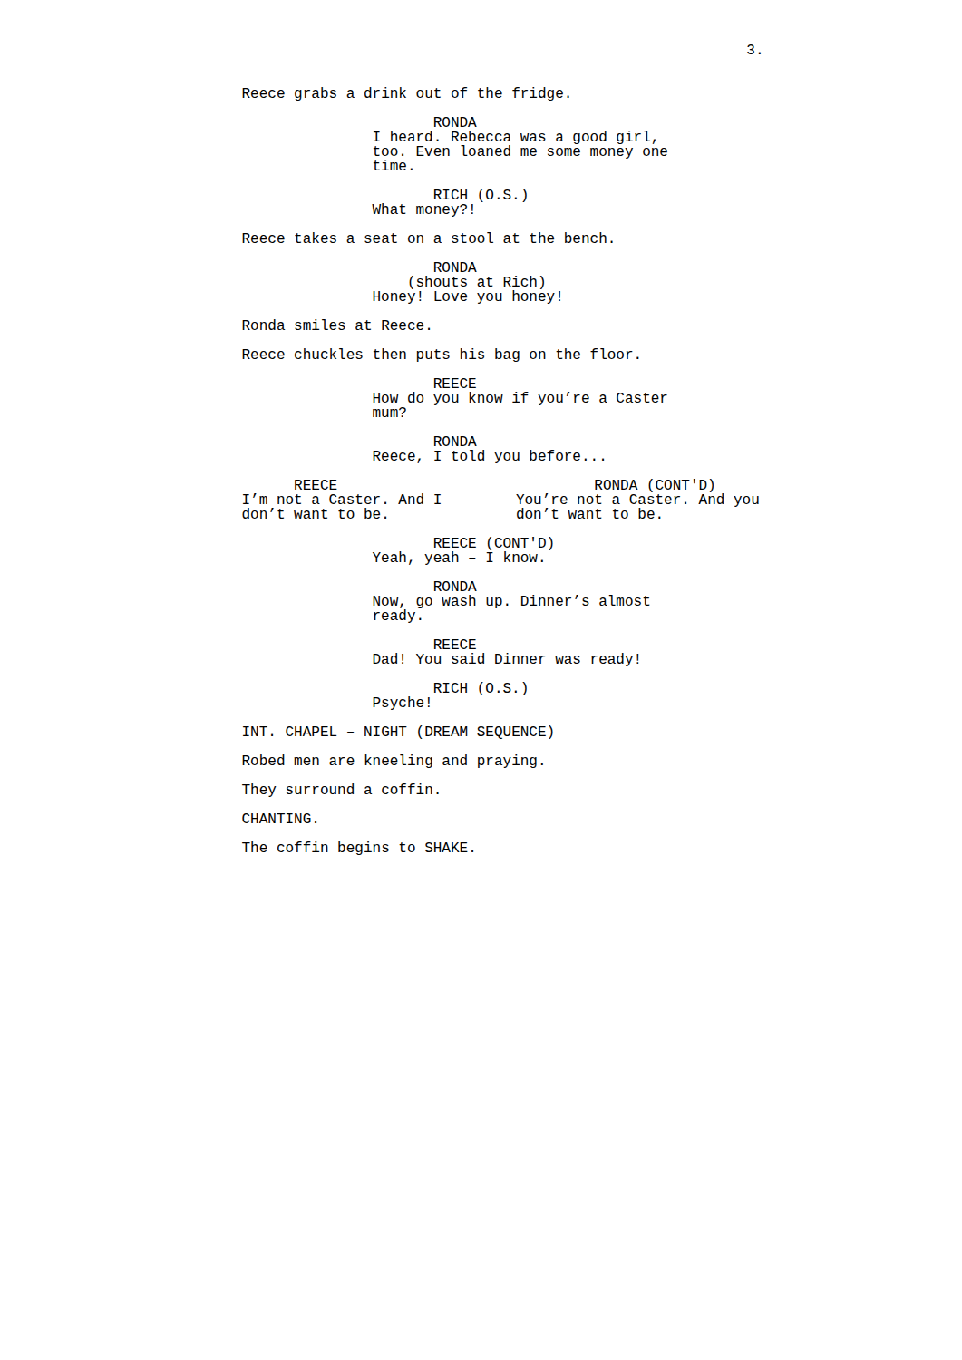3.
Reece grabs a drink out of the fridge.
RONDA
I heard. Rebecca was a good girl, too. Even loaned me some money one time.
RICH (O.S.)
What money?!
Reece takes a seat on a stool at the bench.
RONDA
(shouts at Rich)
Honey! Love you honey!
Ronda smiles at Reece.
Reece chuckles then puts his bag on the floor.
REECE
How do you know if you’re a Caster mum?
RONDA
Reece, I told you before...
REECE
I’m not a Caster. And I don’t want to be.
RONDA (CONT'D)
You’re not a Caster. And you don’t want to be.
REECE (CONT'D)
Yeah, yeah – I know.
RONDA
Now, go wash up. Dinner’s almost ready.
REECE
Dad! You said Dinner was ready!
RICH (O.S.)
Psyche!
INT. CHAPEL – NIGHT (DREAM SEQUENCE)
Robed men are kneeling and praying.
They surround a coffin.
CHANTING.
The coffin begins to SHAKE.